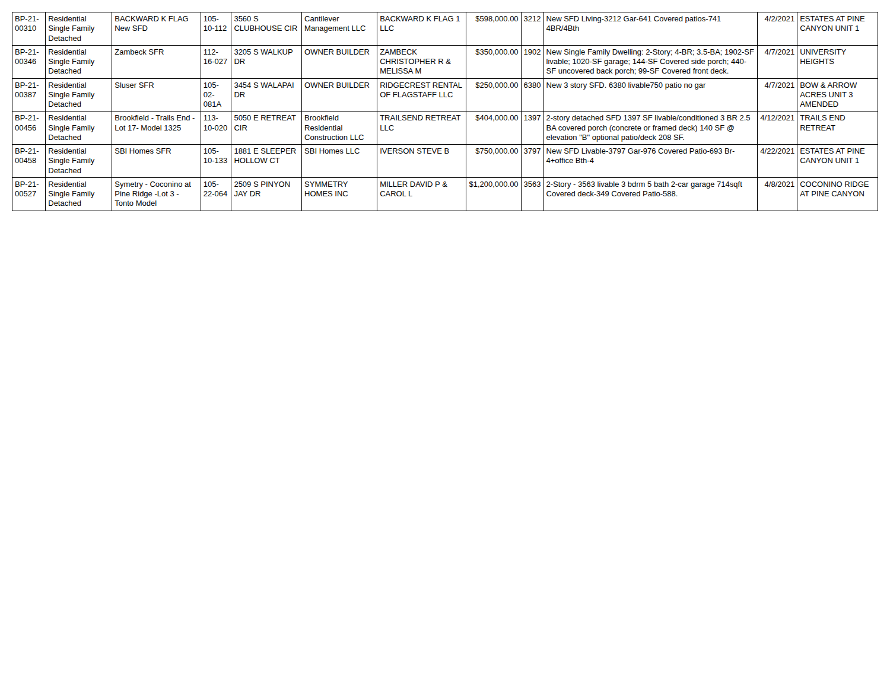| BP-21-00310 | Residential Single Family Detached | BACKWARD K FLAG New SFD | 105-10-112 | 3560 S CLUBHOUSE CIR | Cantilever Management LLC | BACKWARD K FLAG 1 LLC | $598,000.00 | 3212 | New SFD Living-3212 Gar-641 Covered patios-741 4BR/4Bth | 4/2/2021 | ESTATES AT PINE CANYON UNIT 1 |
| BP-21-00346 | Residential Single Family Detached | Zambeck SFR | 112-16-027 | 3205 S WALKUP DR | OWNER BUILDER | ZAMBECK CHRISTOPHER R & MELISSA M | $350,000.00 | 1902 | New Single Family Dwelling: 2-Story; 4-BR; 3.5-BA; 1902-SF livable; 1020-SF garage; 144-SF Covered side porch; 440-SF uncovered back porch; 99-SF Covered front deck. | 4/7/2021 | UNIVERSITY HEIGHTS |
| BP-21-00387 | Residential Single Family Detached | Sluser SFR | 105-02-081A | 3454 S WALAPAI DR | OWNER BUILDER | RIDGECREST RENTAL OF FLAGSTAFF LLC | $250,000.00 | 6380 | New 3 story SFD. 6380 livable750 patio no gar | 4/7/2021 | BOW & ARROW ACRES UNIT 3 AMENDED |
| BP-21-00456 | Residential Single Family Detached | Brookfield - Trails End - Lot 17- Model 1325 | 113-10-020 | 5050 E RETREAT CIR | Brookfield Residential Construction LLC | TRAILSEND RETREAT LLC | $404,000.00 | 1397 | 2-story detached SFD 1397 SF livable/conditioned 3 BR 2.5 BA covered porch (concrete or framed deck) 140 SF @ elevation "B" optional patio/deck 208 SF. | 4/12/2021 | TRAILS END RETREAT |
| BP-21-00458 | Residential Single Family Detached | SBI Homes SFR | 105-10-133 | 1881 E SLEEPER HOLLOW CT | SBI Homes LLC | IVERSON STEVE B | $750,000.00 | 3797 | New SFD Livable-3797 Gar-976 Covered Patio-693 Br-4+office Bth-4 | 4/22/2021 | ESTATES AT PINE CANYON UNIT 1 |
| BP-21-00527 | Residential Single Family Detached | Symetry - Coconino at Pine Ridge -Lot 3 - Tonto Model | 105-22-064 | 2509 S PINYON JAY DR | SYMMETRY HOMES INC | MILLER DAVID P & CAROL L | $1,200,000.00 | 3563 | 2-Story - 3563 livable 3 bdrm 5 bath 2-car garage 714sqft Covered deck-349 Covered Patio-588. | 4/8/2021 | COCONINO RIDGE AT PINE CANYON |